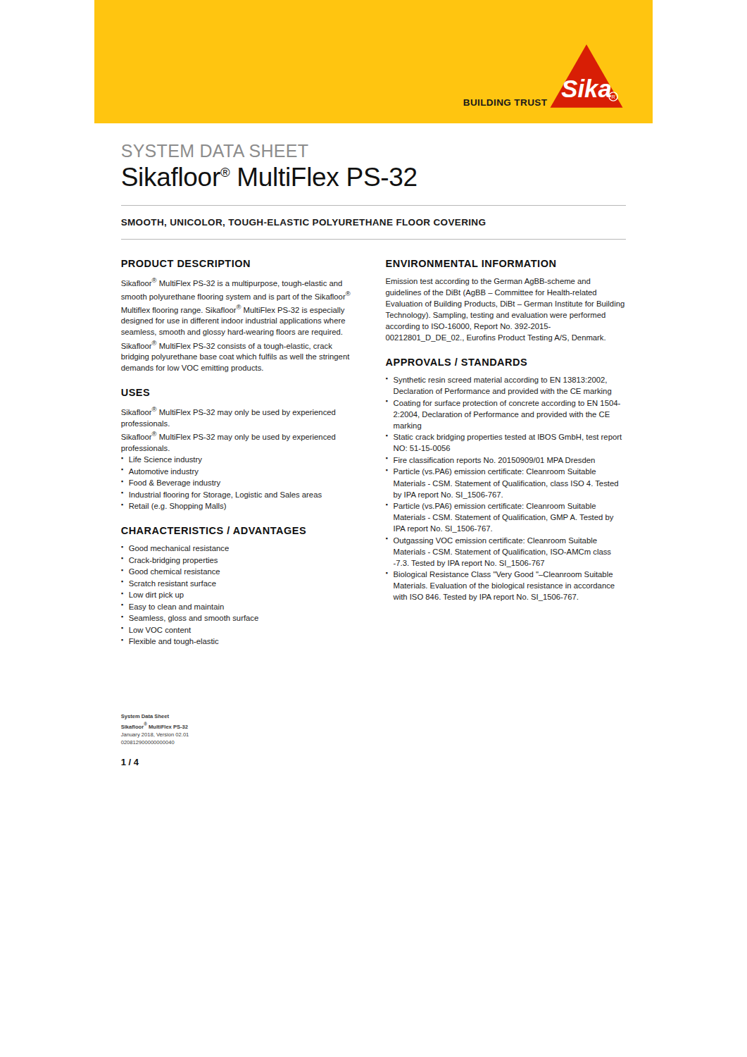BUILDING TRUST
Sika R
SYSTEM DATA SHEET
Sikafloor® MultiFlex PS-32
SMOOTH, UNICOLOR, TOUGH-ELASTIC POLYURETHANE FLOOR COVERING
PRODUCT DESCRIPTION
Sikafloor® MultiFlex PS-32 is a multipurpose, tough-elastic and smooth polyurethane flooring system and is part of the Sikafloor® Multiflex flooring range. Sikafloor® MultiFlex PS-32 is especially designed for use in different indoor industrial applications where seamless, smooth and glossy hard-wearing floors are required.
Sikafloor® MultiFlex PS-32 consists of a tough-elastic, crack bridging polyurethane base coat which fulfils as well the stringent demands for low VOC emitting products.
USES
Sikafloor® MultiFlex PS-32 may only be used by experienced professionals.
Sikafloor® MultiFlex PS-32 may only be used by experienced professionals.
Life Science industry
Automotive industry
Food & Beverage industry
Industrial flooring for Storage, Logistic and Sales areas
Retail (e.g. Shopping Malls)
CHARACTERISTICS / ADVANTAGES
Good mechanical resistance
Crack-bridging properties
Good chemical resistance
Scratch resistant surface
Low dirt pick up
Easy to clean and maintain
Seamless, gloss and smooth surface
Low VOC content
Flexible and tough-elastic
ENVIRONMENTAL INFORMATION
Emission test according to the German AgBB-scheme and guidelines of the DiBt (AgBB – Committee for Health-related Evaluation of Building Products, DiBt – German Institute for Building Technology). Sampling, testing and evaluation were performed according to ISO-16000, Report No. 392-2015-00212801_D_DE_02., Eurofins Product Testing A/S, Denmark.
APPROVALS / STANDARDS
Synthetic resin screed material according to EN 13813:2002, Declaration of Performance and provided with the CE marking
Coating for surface protection of concrete according to EN 1504-2:2004, Declaration of Performance and provided with the CE marking
Static crack bridging properties tested at IBOS GmbH, test report NO: 51-15-0056
Fire classification reports No. 20150909/01 MPA Dresden
Particle (vs.PA6) emission certificate: Cleanroom Suitable Materials - CSM. Statement of Qualification, class ISO 4. Tested by IPA report No. SI_1506-767.
Particle (vs.PA6) emission certificate: Cleanroom Suitable Materials - CSM. Statement of Qualification, GMP A. Tested by IPA report No. SI_1506-767.
Outgassing VOC emission certificate: Cleanroom Suitable Materials - CSM. Statement of Qualification, ISO-AMCm class -7.3. Tested by IPA report No. SI_1506-767
Biological Resistance Class "Very Good "–Cleanroom Suitable Materials. Evaluation of the biological resistance in accordance with ISO 846. Tested by IPA report No. SI_1506-767.
System Data Sheet
Sikafloor® MultiFlex PS-32
January 2018, Version 02.01
020812900000000040
1 / 4